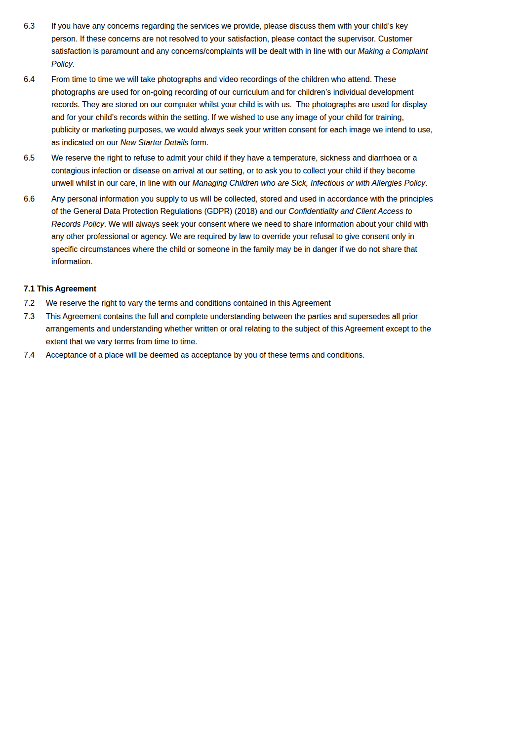6.3 If you have any concerns regarding the services we provide, please discuss them with your child’s key person. If these concerns are not resolved to your satisfaction, please contact the supervisor. Customer satisfaction is paramount and any concerns/complaints will be dealt with in line with our Making a Complaint Policy.
6.4 From time to time we will take photographs and video recordings of the children who attend. These photographs are used for on-going recording of our curriculum and for children’s individual development records. They are stored on our computer whilst your child is with us. The photographs are used for display and for your child’s records within the setting. If we wished to use any image of your child for training, publicity or marketing purposes, we would always seek your written consent for each image we intend to use, as indicated on our New Starter Details form.
6.5 We reserve the right to refuse to admit your child if they have a temperature, sickness and diarrhoea or a contagious infection or disease on arrival at our setting, or to ask you to collect your child if they become unwell whilst in our care, in line with our Managing Children who are Sick, Infectious or with Allergies Policy.
6.6 Any personal information you supply to us will be collected, stored and used in accordance with the principles of the General Data Protection Regulations (GDPR) (2018) and our Confidentiality and Client Access to Records Policy. We will always seek your consent where we need to share information about your child with any other professional or agency. We are required by law to override your refusal to give consent only in specific circumstances where the child or someone in the family may be in danger if we do not share that information.
7.1 This Agreement
7.2 We reserve the right to vary the terms and conditions contained in this Agreement
7.3 This Agreement contains the full and complete understanding between the parties and supersedes all prior arrangements and understanding whether written or oral relating to the subject of this Agreement except to the extent that we vary terms from time to time.
7.4 Acceptance of a place will be deemed as acceptance by you of these terms and conditions.